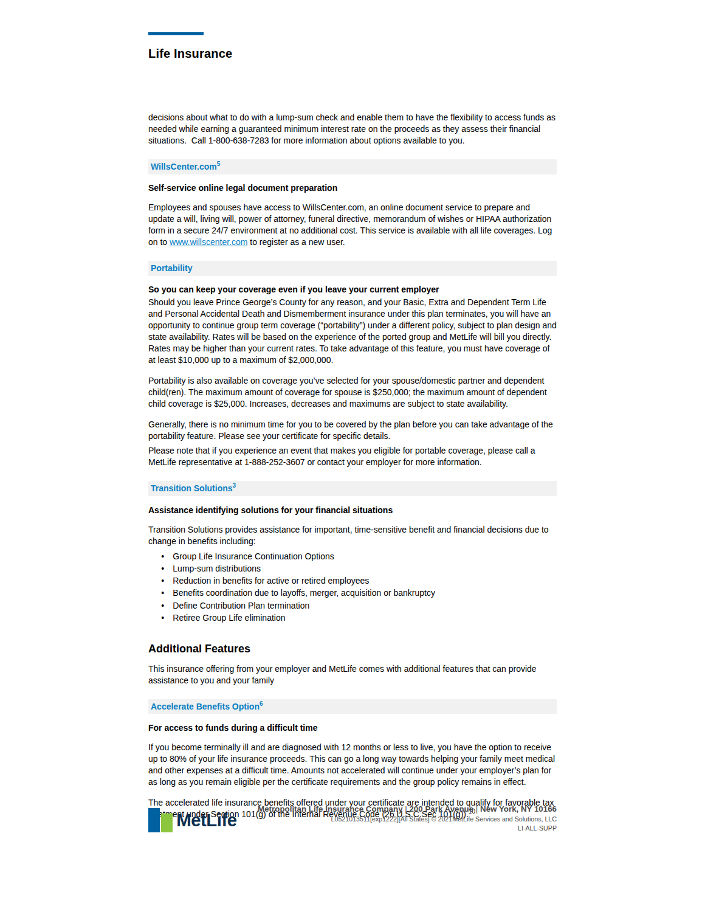Life Insurance
decisions about what to do with a lump-sum check and enable them to have the flexibility to access funds as needed while earning a guaranteed minimum interest rate on the proceeds as they assess their financial situations. Call 1-800-638-7283 for more information about options available to you.
WillsCenter.com5
Self-service online legal document preparation
Employees and spouses have access to WillsCenter.com, an online document service to prepare and update a will, living will, power of attorney, funeral directive, memorandum of wishes or HIPAA authorization form in a secure 24/7 environment at no additional cost. This service is available with all life coverages. Log on to www.willscenter.com to register as a new user.
Portability
So you can keep your coverage even if you leave your current employer
Should you leave Prince George’s County for any reason, and your Basic, Extra and Dependent Term Life and Personal Accidental Death and Dismemberment insurance under this plan terminates, you will have an opportunity to continue group term coverage (“portability”) under a different policy, subject to plan design and state availability. Rates will be based on the experience of the ported group and MetLife will bill you directly. Rates may be higher than your current rates. To take advantage of this feature, you must have coverage of at least $10,000 up to a maximum of $2,000,000.
Portability is also available on coverage you’ve selected for your spouse/domestic partner and dependent child(ren). The maximum amount of coverage for spouse is $250,000; the maximum amount of dependent child coverage is $25,000. Increases, decreases and maximums are subject to state availability.
Generally, there is no minimum time for you to be covered by the plan before you can take advantage of the portability feature. Please see your certificate for specific details.
Please note that if you experience an event that makes you eligible for portable coverage, please call a MetLife representative at 1-888-252-3607 or contact your employer for more information.
Transition Solutions3
Assistance identifying solutions for your financial situations
Transition Solutions provides assistance for important, time-sensitive benefit and financial decisions due to change in benefits including:
Group Life Insurance Continuation Options
Lump-sum distributions
Reduction in benefits for active or retired employees
Benefits coordination due to layoffs, merger, acquisition or bankruptcy
Define Contribution Plan termination
Retiree Group Life elimination
Additional Features
This insurance offering from your employer and MetLife comes with additional features that can provide assistance to you and your family
Accelerate Benefits Option6
For access to funds during a difficult time
If you become terminally ill and are diagnosed with 12 months or less to live, you have the option to receive up to 80% of your life insurance proceeds. This can go a long way towards helping your family meet medical and other expenses at a difficult time. Amounts not accelerated will continue under your employer’s plan for as long as you remain eligible per the certificate requirements and the group policy remains in effect.
The accelerated life insurance benefits offered under your certificate are intended to qualify for favorable tax treatment under Section 101(g) of the Internal Revenue Code (26 U.S.C.Sec 101(g)).10
MetLife
Metropolitan Life Insurance Company | 200 Park Avenue | New York, NY 10166
L0521013511[exp1222][All States] © 2021MetLife Services and Solutions, LLC
LI-ALL-SUPP